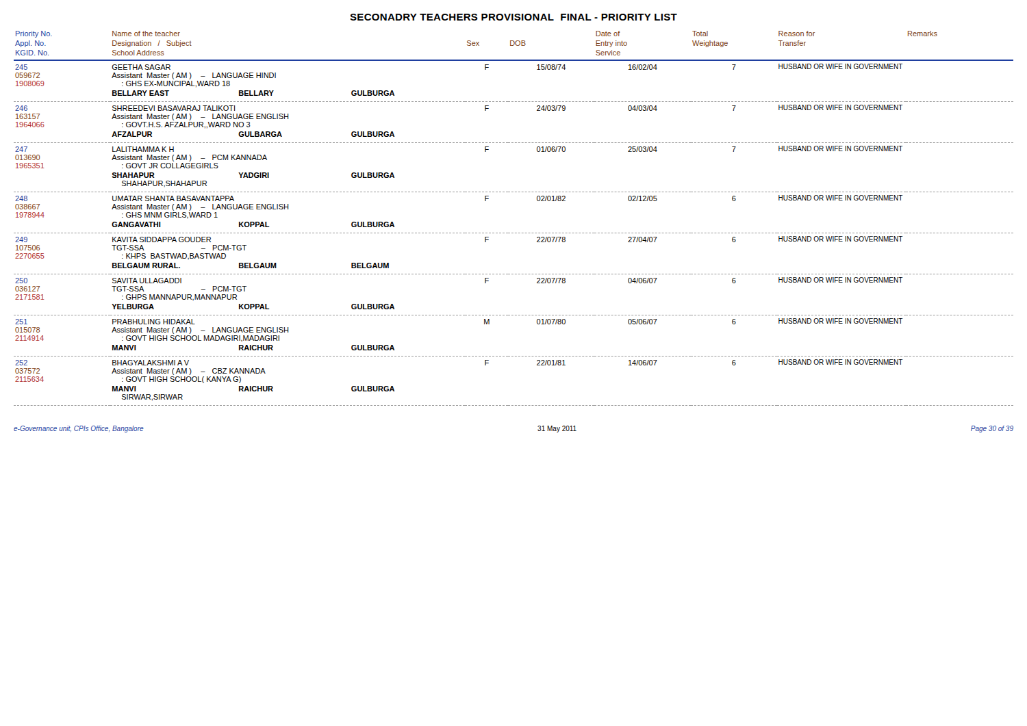SECONADRY TEACHERS PROVISIONAL FINAL - PRIORITY LIST
| Priority No. | Name of the teacher | | | Date of | Total | Reason for | Remarks |
| --- | --- | --- | --- | --- | --- | --- | --- |
| Appl. No. | Designation / Subject | Sex | DOB | Entry into | Weightage | Transfer | |
| KGID. No. | School Address | | | Service | | | |
| 245 059672 1908069 | GEETHA SAGAR Assistant Master ( AM ) – LANGUAGE HINDI : GHS EX-MUNCIPAL,WARD 18 BELLARY EAST BELLARY GULBURGA | F | 15/08/74 | 16/02/04 | 7 | HUSBAND OR WIFE IN GOVERNMENT | |
| 246 163157 1964066 | SHREEDEVI BASAVARAJ TALIKOTI Assistant Master ( AM ) – LANGUAGE ENGLISH : GOVT.H.S. AFZALPUR,,WARD NO 3 AFZALPUR GULBARGA GULBURGA | F | 24/03/79 | 04/03/04 | 7 | HUSBAND OR WIFE IN GOVERNMENT | |
| 247 013690 1965351 | LALITHAMMA K H Assistant Master ( AM ) – PCM KANNADA : GOVT JR COLLAGEGIRLS SHAHAPUR YADGIRI GULBURGA SHAHAPUR,SHAHAPUR | F | 01/06/70 | 25/03/04 | 7 | HUSBAND OR WIFE IN GOVERNMENT | |
| 248 038667 1978944 | UMATAR SHANTA BASAVANTAPPA Assistant Master ( AM ) – LANGUAGE ENGLISH : GHS MNM GIRLS,WARD 1 GANGAVATHI KOPPAL GULBURGA | F | 02/01/82 | 02/12/05 | 6 | HUSBAND OR WIFE IN GOVERNMENT | |
| 249 107506 2270655 | KAVITA SIDDAPPA GOUDER TGT-SSA – PCM-TGT : KHPS BASTWAD,BASTWAD BELGAUM RURAL. BELGAUM BELGAUM | F | 22/07/78 | 27/04/07 | 6 | HUSBAND OR WIFE IN GOVERNMENT | |
| 250 036127 2171581 | SAVITA ULLAGADDI TGT-SSA – PCM-TGT : GHPS MANNAPUR,MANNAPUR YELBURGA KOPPAL GULBURGA | F | 22/07/78 | 04/06/07 | 6 | HUSBAND OR WIFE IN GOVERNMENT | |
| 251 015078 2114914 | PRABHULING HIDAKAL Assistant Master ( AM ) – LANGUAGE ENGLISH : GOVT HIGH SCHOOL MADAGIRI,MADAGIRI MANVI RAICHUR GULBURGA | M | 01/07/80 | 05/06/07 | 6 | HUSBAND OR WIFE IN GOVERNMENT | |
| 252 037572 2115634 | BHAGYALAKSHMI A V Assistant Master ( AM ) – CBZ KANNADA : GOVT HIGH SCHOOL( KANYA G) MANVI RAICHUR GULBURGA SIRWAR,SIRWAR | F | 22/01/81 | 14/06/07 | 6 | HUSBAND OR WIFE IN GOVERNMENT | |
e-Governance unit, CPIs Office, Bangalore
31 May 2011
Page 30 of 39